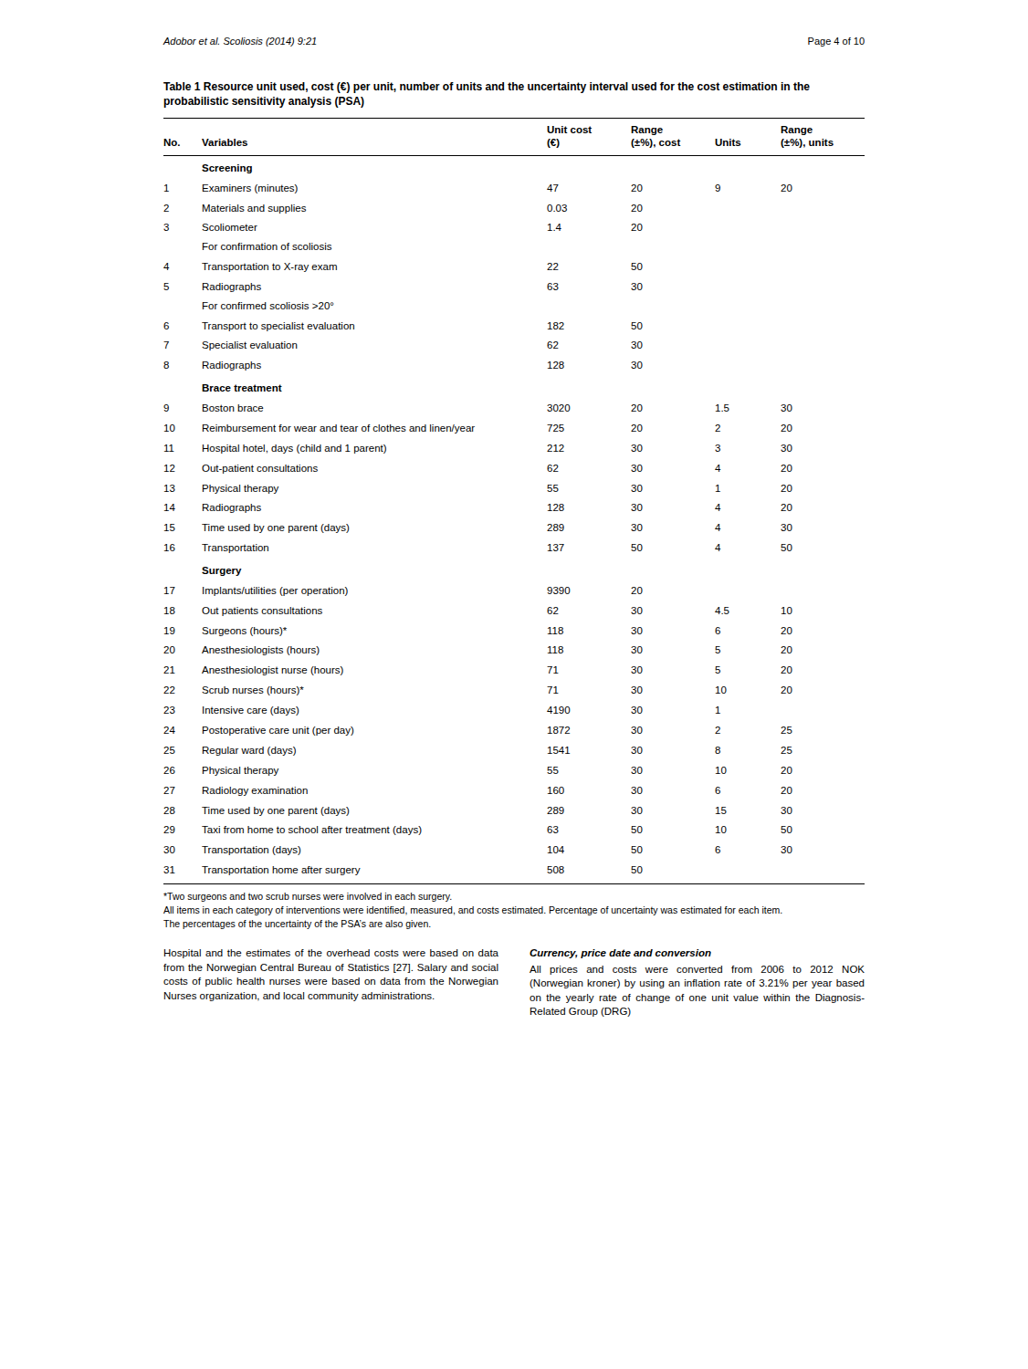Adobor et al. Scoliosis (2014) 9:21
Page 4 of 10
Table 1 Resource unit used, cost (€) per unit, number of units and the uncertainty interval used for the cost estimation in the probabilistic sensitivity analysis (PSA)
| No. | Variables | Unit cost (€) | Range (±%), cost | Units | Range (±%), units |
| --- | --- | --- | --- | --- | --- |
| | Screening | | | | |
| 1 | Examiners (minutes) | 47 | 20 | 9 | 20 |
| 2 | Materials and supplies | 0.03 | 20 | | |
| 3 | Scoliometer | 1.4 | 20 | | |
| | For confirmation of scoliosis | | | | |
| 4 | Transportation to X-ray exam | 22 | 50 | | |
| 5 | Radiographs | 63 | 30 | | |
| | For confirmed scoliosis >20° | | | | |
| 6 | Transport to specialist evaluation | 182 | 50 | | |
| 7 | Specialist evaluation | 62 | 30 | | |
| 8 | Radiographs | 128 | 30 | | |
| | Brace treatment | | | | |
| 9 | Boston brace | 3020 | 20 | 1.5 | 30 |
| 10 | Reimbursement for wear and tear of clothes and linen/year | 725 | 20 | 2 | 20 |
| 11 | Hospital hotel, days (child and 1 parent) | 212 | 30 | 3 | 30 |
| 12 | Out-patient consultations | 62 | 30 | 4 | 20 |
| 13 | Physical therapy | 55 | 30 | 1 | 20 |
| 14 | Radiographs | 128 | 30 | 4 | 20 |
| 15 | Time used by one parent (days) | 289 | 30 | 4 | 30 |
| 16 | Transportation | 137 | 50 | 4 | 50 |
| | Surgery | | | | |
| 17 | Implants/utilities (per operation) | 9390 | 20 | | |
| 18 | Out patients consultations | 62 | 30 | 4.5 | 10 |
| 19 | Surgeons (hours)* | 118 | 30 | 6 | 20 |
| 20 | Anesthesiologists (hours) | 118 | 30 | 5 | 20 |
| 21 | Anesthesiologist nurse (hours) | 71 | 30 | 5 | 20 |
| 22 | Scrub nurses (hours)* | 71 | 30 | 10 | 20 |
| 23 | Intensive care (days) | 4190 | 30 | 1 | |
| 24 | Postoperative care unit (per day) | 1872 | 30 | 2 | 25 |
| 25 | Regular ward (days) | 1541 | 30 | 8 | 25 |
| 26 | Physical therapy | 55 | 30 | 10 | 20 |
| 27 | Radiology examination | 160 | 30 | 6 | 20 |
| 28 | Time used by one parent (days) | 289 | 30 | 15 | 30 |
| 29 | Taxi from home to school after treatment (days) | 63 | 50 | 10 | 50 |
| 30 | Transportation (days) | 104 | 50 | 6 | 30 |
| 31 | Transportation home after surgery | 508 | 50 | | |
*Two surgeons and two scrub nurses were involved in each surgery.
All items in each category of interventions were identified, measured, and costs estimated. Percentage of uncertainty was estimated for each item.
The percentages of the uncertainty of the PSA’s are also given.
Hospital and the estimates of the overhead costs were based on data from the Norwegian Central Bureau of Statistics [27]. Salary and social costs of public health nurses were based on data from the Norwegian Nurses organization, and local community administrations.
Currency, price date and conversion
All prices and costs were converted from 2006 to 2012 NOK (Norwegian kroner) by using an inflation rate of 3.21% per year based on the yearly rate of change of one unit value within the Diagnosis-Related Group (DRG)